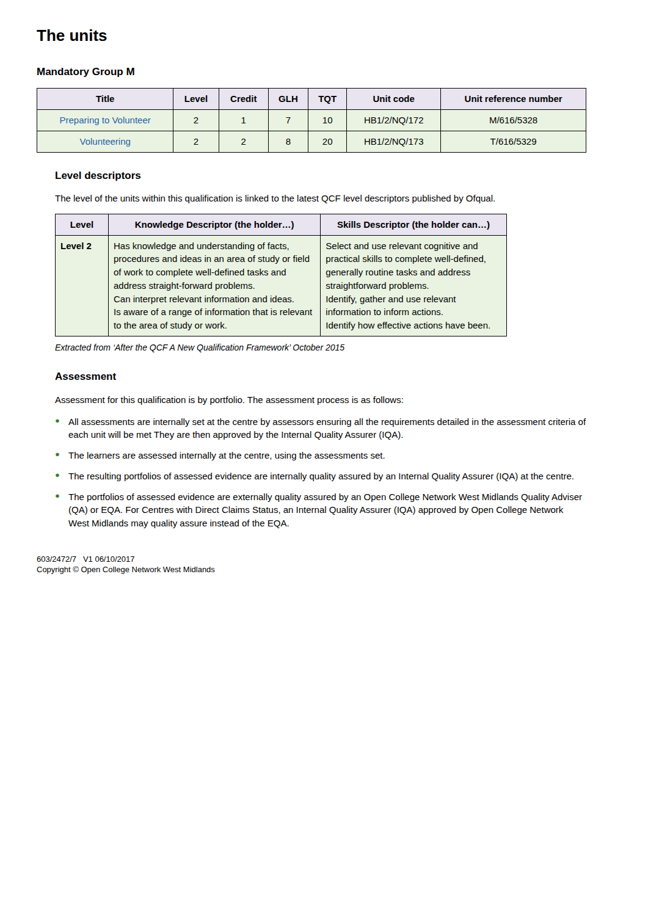The units
Mandatory Group M
| Title | Level | Credit | GLH | TQT | Unit code | Unit reference number |
| --- | --- | --- | --- | --- | --- | --- |
| Preparing to Volunteer | 2 | 1 | 7 | 10 | HB1/2/NQ/172 | M/616/5328 |
| Volunteering | 2 | 2 | 8 | 20 | HB1/2/NQ/173 | T/616/5329 |
Level descriptors
The level of the units within this qualification is linked to the latest QCF level descriptors published by Ofqual.
Extracted from ‘After the QCF A New Qualification Framework’ October 2015
| Level | Knowledge Descriptor (the holder…) | Skills Descriptor (the holder can…) |
| --- | --- | --- |
| Level 2 | Has knowledge and understanding of facts, procedures and ideas in an area of study or field of work to complete well-defined tasks and address straight-forward problems. Can interpret relevant information and ideas. Is aware of a range of information that is relevant to the area of study or work. | Select and use relevant cognitive and practical skills to complete well-defined, generally routine tasks and address straightforward problems. Identify, gather and use relevant information to inform actions. Identify how effective actions have been. |
Assessment
Assessment for this qualification is by portfolio. The assessment process is as follows:
All assessments are internally set at the centre by assessors ensuring all the requirements detailed in the assessment criteria of each unit will be met They are then approved by the Internal Quality Assurer (IQA).
The learners are assessed internally at the centre, using the assessments set.
The resulting portfolios of assessed evidence are internally quality assured by an Internal Quality Assurer (IQA) at the centre.
The portfolios of assessed evidence are externally quality assured by an Open College Network West Midlands Quality Adviser (QA) or EQA. For Centres with Direct Claims Status, an Internal Quality Assurer (IQA) approved by Open College Network West Midlands may quality assure instead of the EQA.
603/2472/7 V1 06/10/2017
Copyright © Open College Network West Midlands